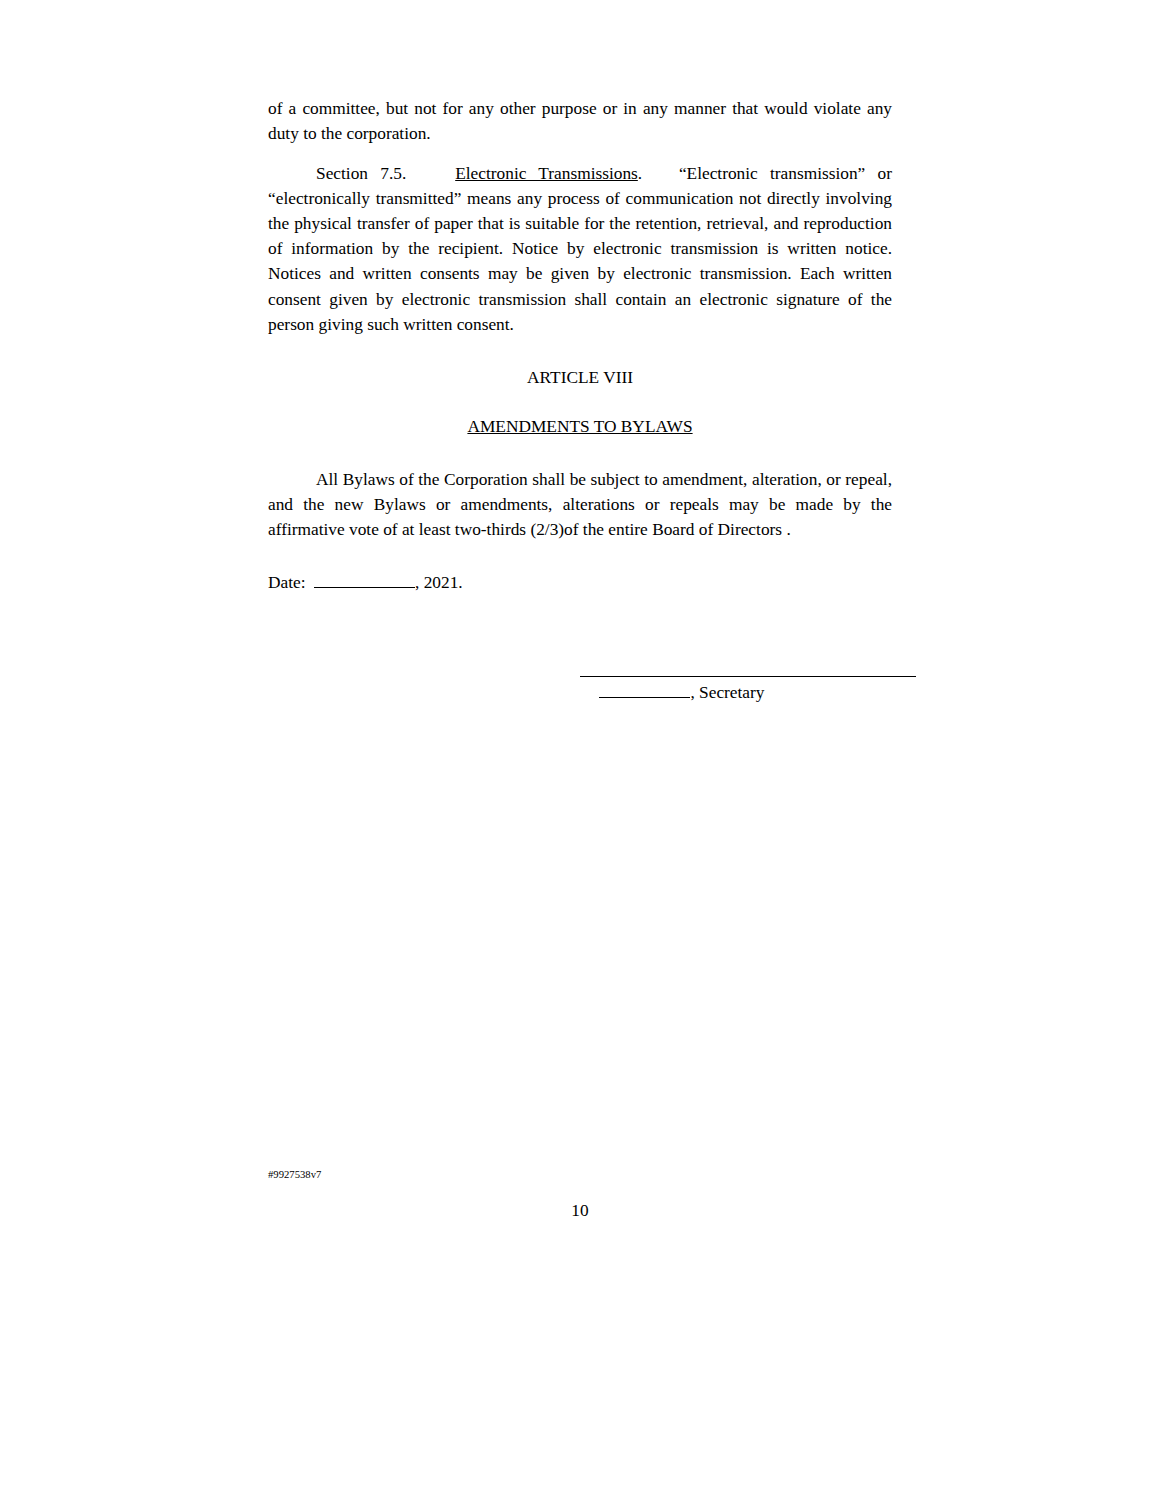of a committee, but not for any other purpose or in any manner that would violate any duty to the corporation.
Section 7.5. Electronic Transmissions. “Electronic transmission” or “electronically transmitted” means any process of communication not directly involving the physical transfer of paper that is suitable for the retention, retrieval, and reproduction of information by the recipient. Notice by electronic transmission is written notice. Notices and written consents may be given by electronic transmission. Each written consent given by electronic transmission shall contain an electronic signature of the person giving such written consent.
ARTICLE VIII
AMENDMENTS TO BYLAWS
All Bylaws of the Corporation shall be subject to amendment, alteration, or repeal, and the new Bylaws or amendments, alterations or repeals may be made by the affirmative vote of at least two-thirds (2/3)of the entire Board of Directors .
Date: , 2021.
, Secretary
#9927538v7
10